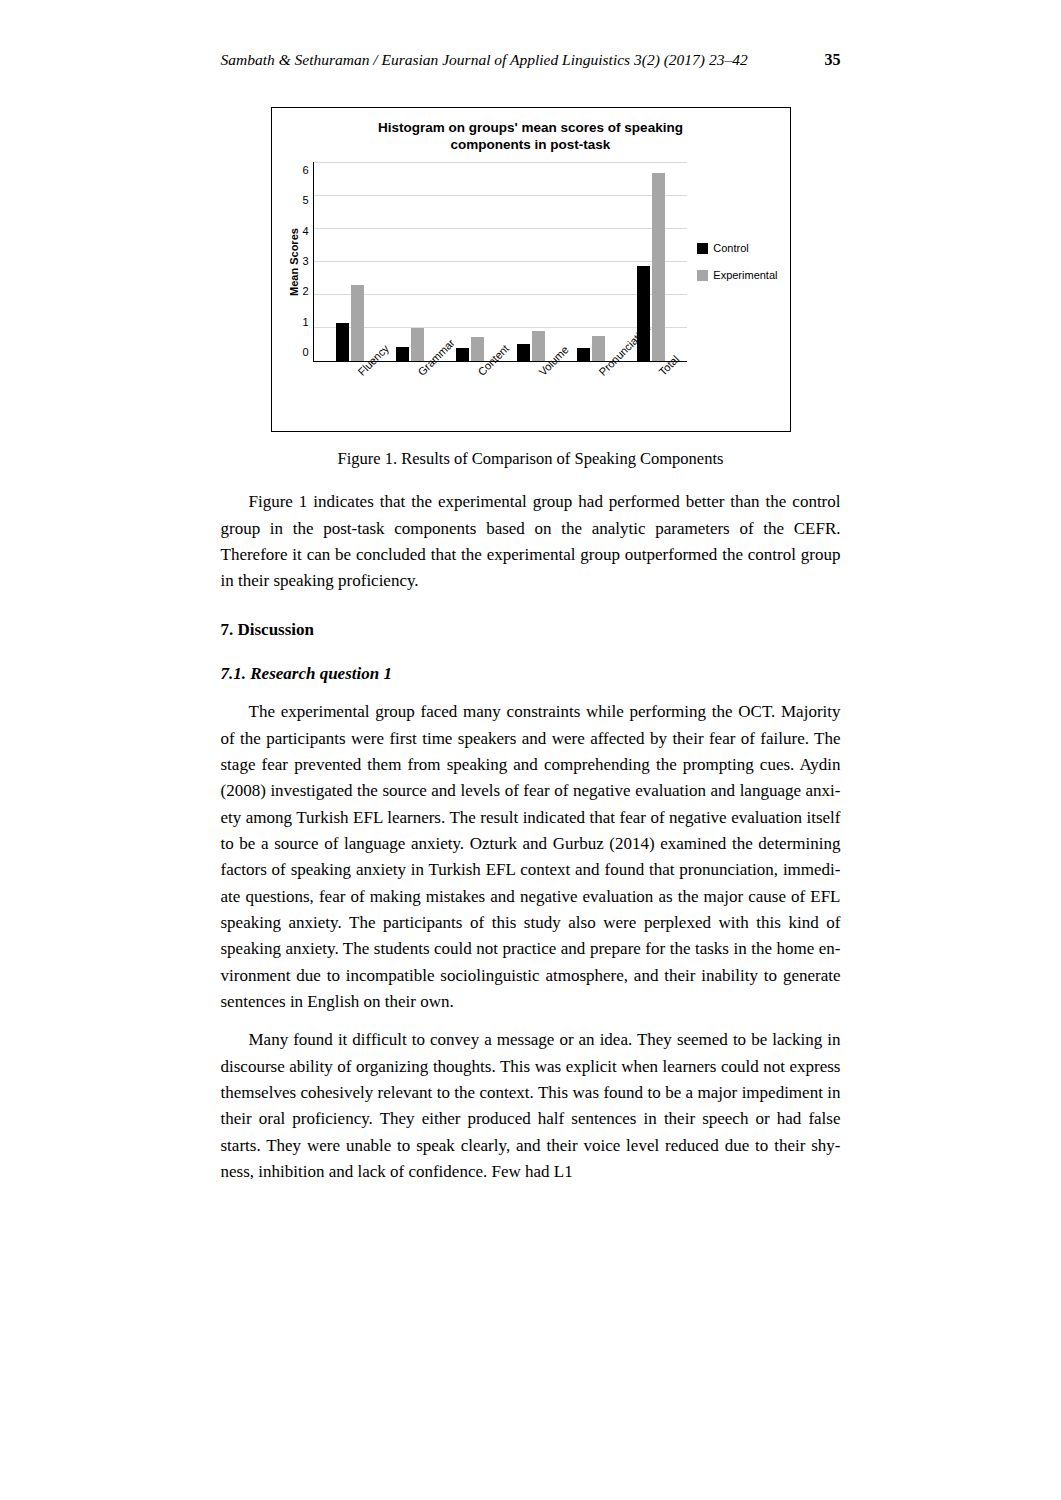Sambath & Sethuraman / Eurasian Journal of Applied Linguistics 3(2) (2017) 23–42 35
Histogram on groups' mean scores of speaking
components in post-task
Mean Scores
6
5
4
3
2
1
0
Control
Experimental
Fluency Grammar Content Volume Pronunciation Total
Figure 1. Results of Comparison of Speaking Components
Figure 1 indicates that the experimental group had performed better than the control group in the post-task components based on the analytic parameters of the CEFR. Therefore it can be concluded that the experimental group outperformed the control group in their speaking proficiency.
7. Discussion
7.1. Research question 1
The experimental group faced many constraints while performing the OCT. Majority of the participants were first time speakers and were affected by their fear of failure. The stage fear prevented them from speaking and comprehending the prompting cues. Aydin (2008) investigated the source and levels of fear of negative evaluation and language anxiety among Turkish EFL learners. The result indicated that fear of negative evaluation itself to be a source of language anxiety. Ozturk and Gurbuz (2014) examined the determining factors of speaking anxiety in Turkish EFL context and found that pronunciation, immediate questions, fear of making mistakes and negative evaluation as the major cause of EFL speaking anxiety. The participants of this study also were perplexed with this kind of speaking anxiety. The students could not practice and prepare for the tasks in the home environment due to incompatible sociolinguistic atmosphere, and their inability to generate sentences in English on their own.
Many found it difficult to convey a message or an idea. They seemed to be lacking in discourse ability of organizing thoughts. This was explicit when learners could not express themselves cohesively relevant to the context. This was found to be a major impediment in their oral proficiency. They either produced half sentences in their speech or had false starts. They were unable to speak clearly, and their voice level reduced due to their shyness, inhibition and lack of confidence. Few had L1